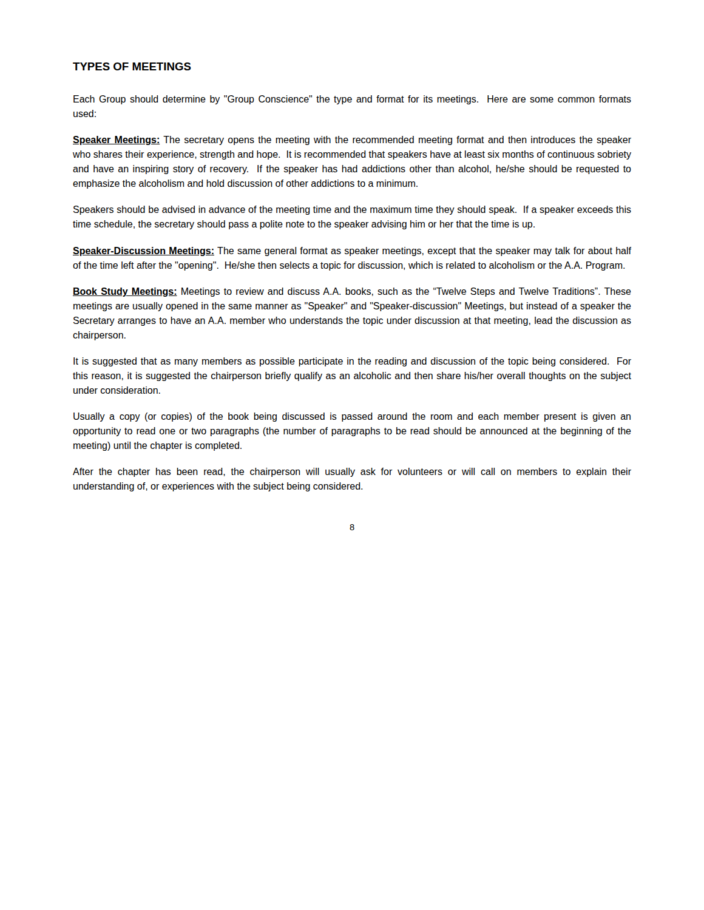TYPES OF MEETINGS
Each Group should determine by "Group Conscience" the type and format for its meetings. Here are some common formats used:
Speaker Meetings: The secretary opens the meeting with the recommended meeting format and then introduces the speaker who shares their experience, strength and hope. It is recommended that speakers have at least six months of continuous sobriety and have an inspiring story of recovery. If the speaker has had addictions other than alcohol, he/she should be requested to emphasize the alcoholism and hold discussion of other addictions to a minimum.
Speakers should be advised in advance of the meeting time and the maximum time they should speak. If a speaker exceeds this time schedule, the secretary should pass a polite note to the speaker advising him or her that the time is up.
Speaker-Discussion Meetings: The same general format as speaker meetings, except that the speaker may talk for about half of the time left after the "opening". He/she then selects a topic for discussion, which is related to alcoholism or the A.A. Program.
Book Study Meetings: Meetings to review and discuss A.A. books, such as the “Twelve Steps and Twelve Traditions”. These meetings are usually opened in the same manner as "Speaker" and "Speaker-discussion" Meetings, but instead of a speaker the Secretary arranges to have an A.A. member who understands the topic under discussion at that meeting, lead the discussion as chairperson.
It is suggested that as many members as possible participate in the reading and discussion of the topic being considered. For this reason, it is suggested the chairperson briefly qualify as an alcoholic and then share his/her overall thoughts on the subject under consideration.
Usually a copy (or copies) of the book being discussed is passed around the room and each member present is given an opportunity to read one or two paragraphs (the number of paragraphs to be read should be announced at the beginning of the meeting) until the chapter is completed.
After the chapter has been read, the chairperson will usually ask for volunteers or will call on members to explain their understanding of, or experiences with the subject being considered.
8